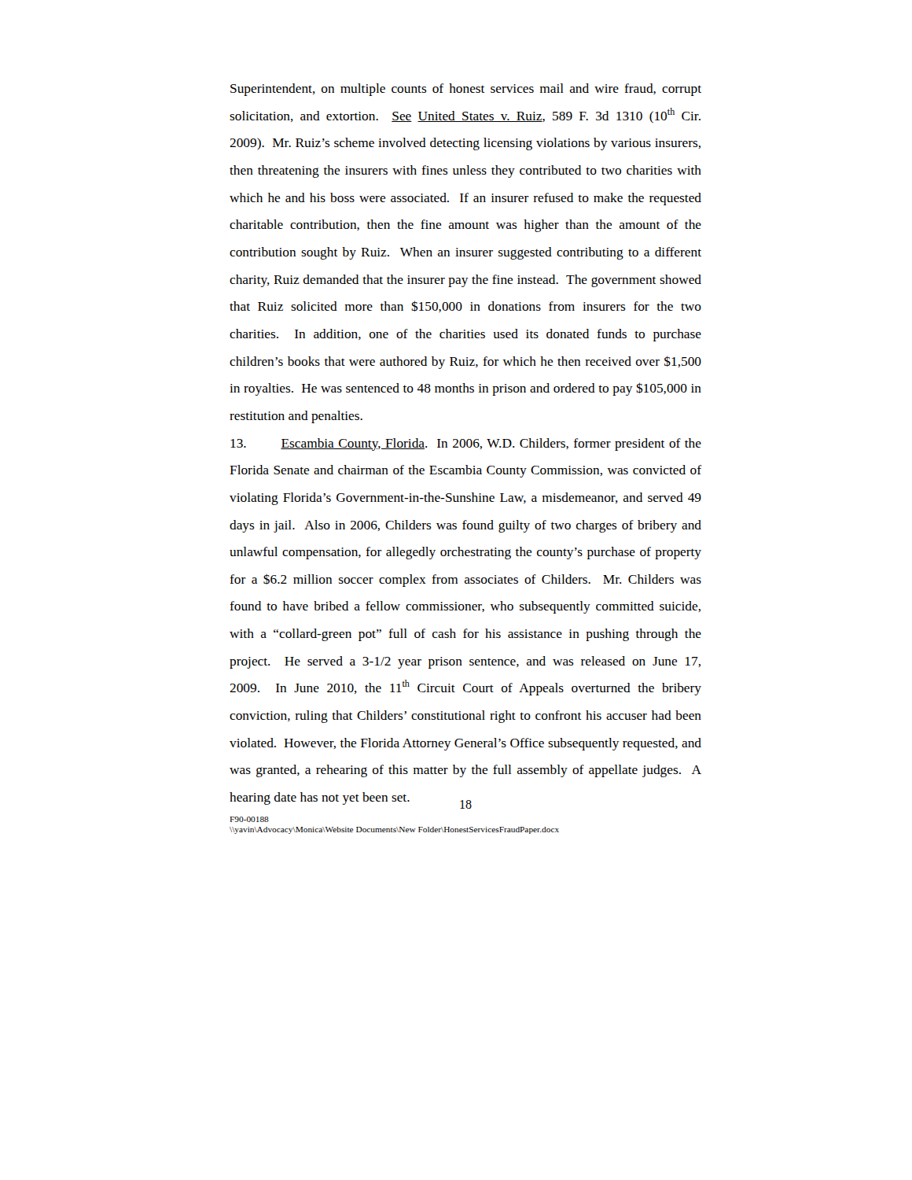Superintendent, on multiple counts of honest services mail and wire fraud, corrupt solicitation, and extortion. See United States v. Ruiz, 589 F. 3d 1310 (10th Cir. 2009). Mr. Ruiz’s scheme involved detecting licensing violations by various insurers, then threatening the insurers with fines unless they contributed to two charities with which he and his boss were associated. If an insurer refused to make the requested charitable contribution, then the fine amount was higher than the amount of the contribution sought by Ruiz. When an insurer suggested contributing to a different charity, Ruiz demanded that the insurer pay the fine instead. The government showed that Ruiz solicited more than $150,000 in donations from insurers for the two charities. In addition, one of the charities used its donated funds to purchase children’s books that were authored by Ruiz, for which he then received over $1,500 in royalties. He was sentenced to 48 months in prison and ordered to pay $105,000 in restitution and penalties.
13. Escambia County, Florida. In 2006, W.D. Childers, former president of the Florida Senate and chairman of the Escambia County Commission, was convicted of violating Florida’s Government-in-the-Sunshine Law, a misdemeanor, and served 49 days in jail. Also in 2006, Childers was found guilty of two charges of bribery and unlawful compensation, for allegedly orchestrating the county’s purchase of property for a $6.2 million soccer complex from associates of Childers. Mr. Childers was found to have bribed a fellow commissioner, who subsequently committed suicide, with a “collard-green pot” full of cash for his assistance in pushing through the project. He served a 3-1/2 year prison sentence, and was released on June 17, 2009. In June 2010, the 11th Circuit Court of Appeals overturned the bribery conviction, ruling that Childers’ constitutional right to confront his accuser had been violated. However, the Florida Attorney General’s Office subsequently requested, and was granted, a rehearing of this matter by the full assembly of appellate judges. A hearing date has not yet been set.
18
F90-00188
\\yavin\Advocacy\Monica\Website Documents\New Folder\HonestServicesFraudPaper.docx